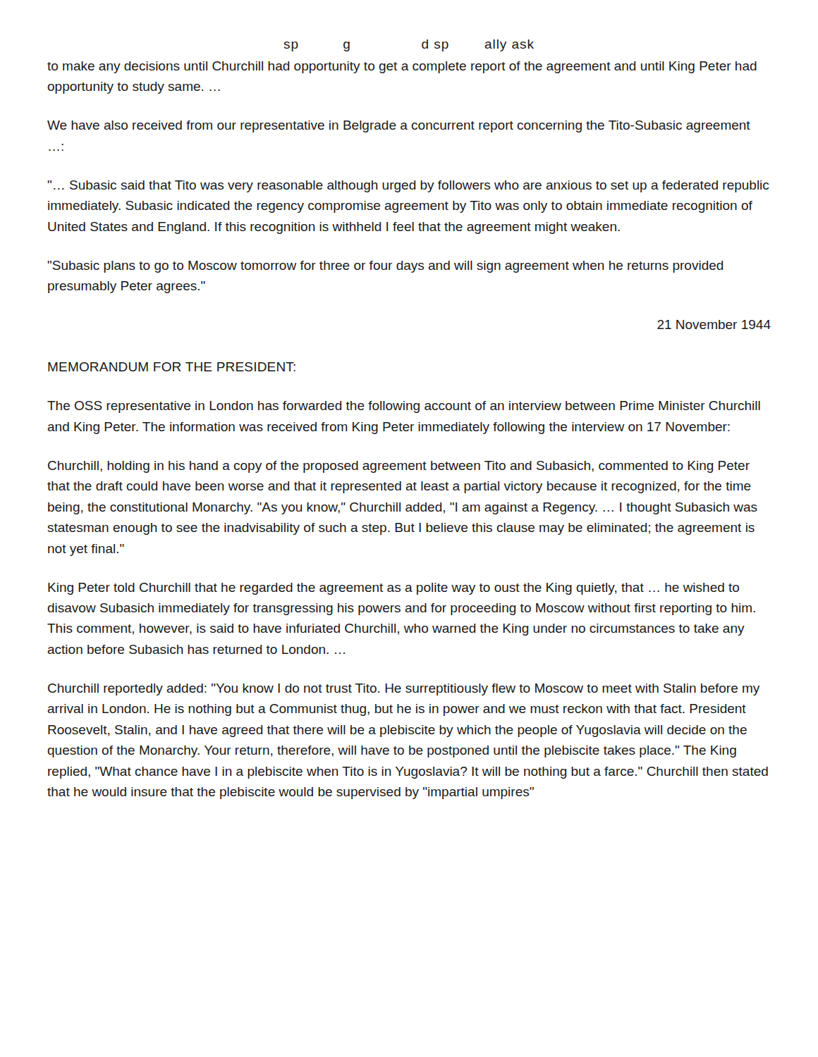sp g d sp ally ask
to make any decisions until Churchill had opportunity to get a complete report of the agreement and until King Peter had opportunity to study same. …
We have also received from our representative in Belgrade a concurrent report concerning the Tito-Subasic agreement …:
"… Subasic said that Tito was very reasonable although urged by followers who are anxious to set up a federated republic immediately. Subasic indicated the regency compromise agreement by Tito was only to obtain immediate recognition of United States and England. If this recognition is withheld I feel that the agreement might weaken.
"Subasic plans to go to Moscow tomorrow for three or four days and will sign agreement when he returns provided presumably Peter agrees."
21 November 1944
MEMORANDUM FOR THE PRESIDENT:
The OSS representative in London has forwarded the following account of an interview between Prime Minister Churchill and King Peter. The information was received from King Peter immediately following the interview on 17 November:
Churchill, holding in his hand a copy of the proposed agreement between Tito and Subasich, commented to King Peter that the draft could have been worse and that it represented at least a partial victory because it recognized, for the time being, the constitutional Monarchy. "As you know," Churchill added, "I am against a Regency. … I thought Subasich was statesman enough to see the inadvisability of such a step. But I believe this clause may be eliminated; the agreement is not yet final."
King Peter told Churchill that he regarded the agreement as a polite way to oust the King quietly, that … he wished to disavow Subasich immediately for transgressing his powers and for proceeding to Moscow without first reporting to him. This comment, however, is said to have infuriated Churchill, who warned the King under no circumstances to take any action before Subasich has returned to London. …
Churchill reportedly added: "You know I do not trust Tito. He surreptitiously flew to Moscow to meet with Stalin before my arrival in London. He is nothing but a Communist thug, but he is in power and we must reckon with that fact. President Roosevelt, Stalin, and I have agreed that there will be a plebiscite by which the people of Yugoslavia will decide on the question of the Monarchy. Your return, therefore, will have to be postponed until the plebiscite takes place." The King replied, "What chance have I in a plebiscite when Tito is in Yugoslavia? It will be nothing but a farce." Churchill then stated that he would insure that the plebiscite would be supervised by "impartial umpires"